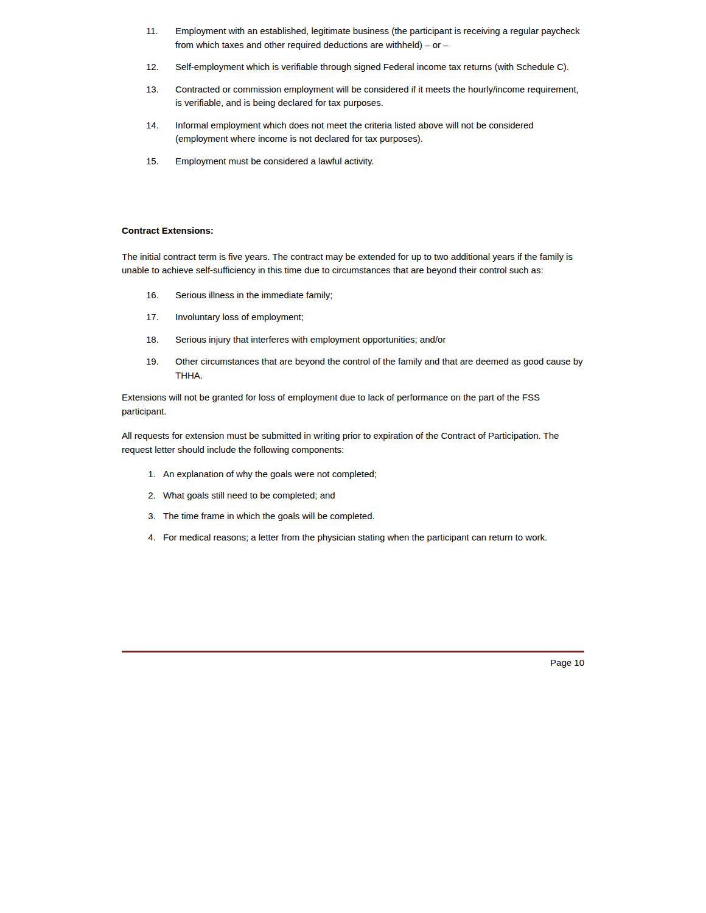11. Employment with an established, legitimate business (the participant is receiving a regular paycheck from which taxes and other required deductions are withheld) – or –
12. Self-employment which is verifiable through signed Federal income tax returns (with Schedule C).
13. Contracted or commission employment will be considered if it meets the hourly/income requirement, is verifiable, and is being declared for tax purposes.
14. Informal employment which does not meet the criteria listed above will not be considered (employment where income is not declared for tax purposes).
15. Employment must be considered a lawful activity.
Contract Extensions:
The initial contract term is five years. The contract may be extended for up to two additional years if the family is unable to achieve self-sufficiency in this time due to circumstances that are beyond their control such as:
16. Serious illness in the immediate family;
17. Involuntary loss of employment;
18. Serious injury that interferes with employment opportunities; and/or
19. Other circumstances that are beyond the control of the family and that are deemed as good cause by THHA.
Extensions will not be granted for loss of employment due to lack of performance on the part of the FSS participant.
All requests for extension must be submitted in writing prior to expiration of the Contract of Participation. The request letter should include the following components:
An explanation of why the goals were not completed;
What goals still need to be completed; and
The time frame in which the goals will be completed.
For medical reasons; a letter from the physician stating when the participant can return to work.
Page 10